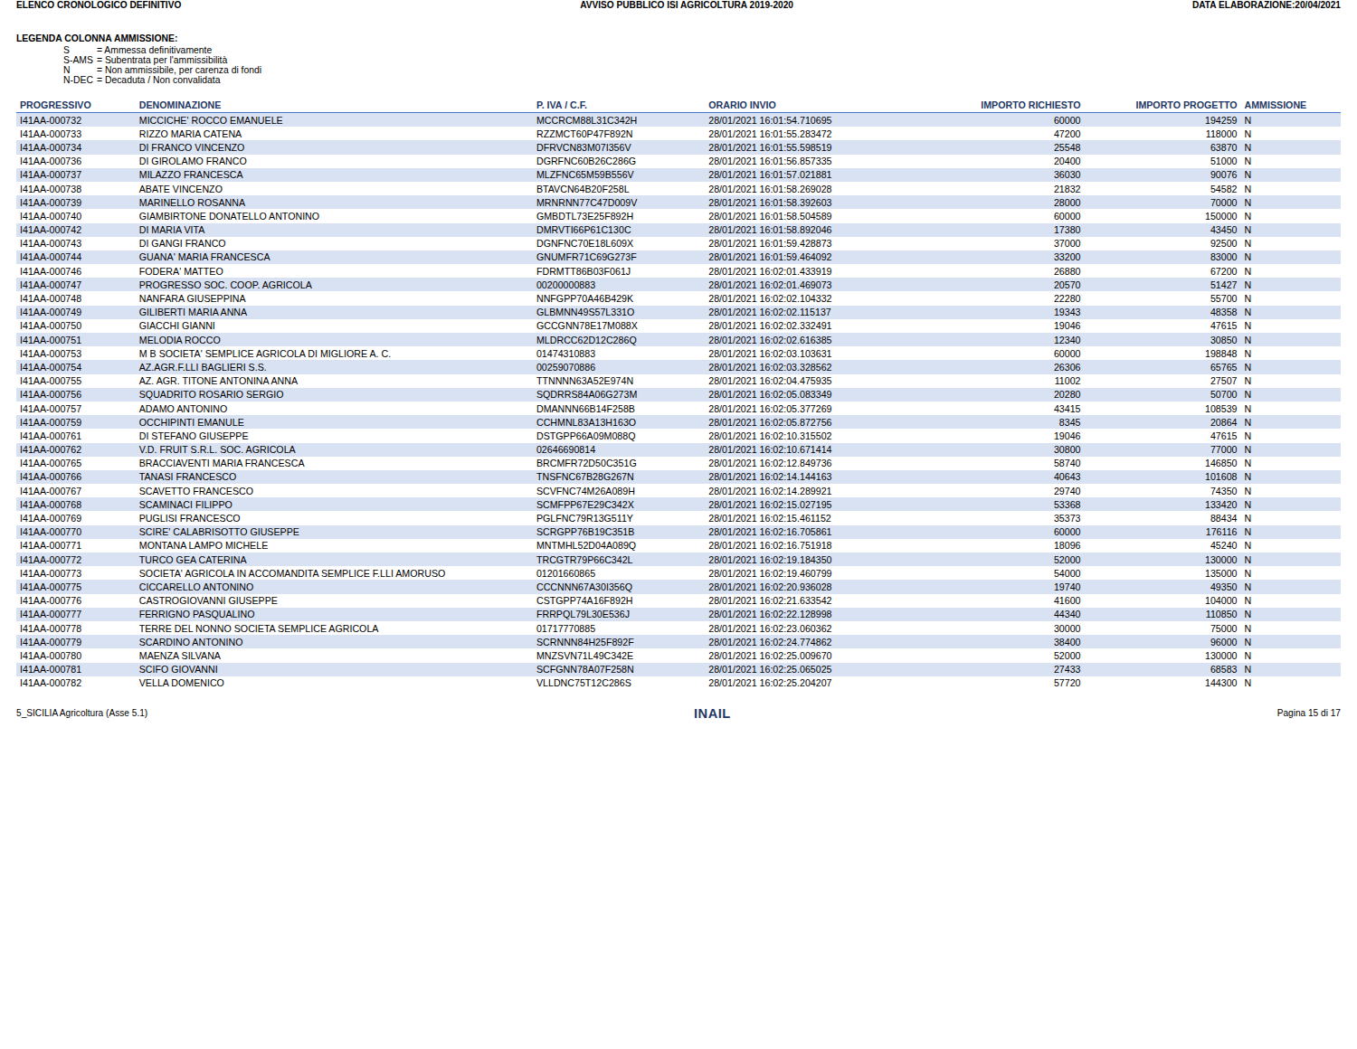ELENCO CRONOLOGICO DEFINITIVO
AVVISO PUBBLICO ISI AGRICOLTURA 2019-2020
DATA ELABORAZIONE:20/04/2021
LEGENDA COLONNA AMMISSIONE:
| S | = Ammessa definitivamente |
| S-AMS | = Subentrata per l'ammissibilità |
| N | = Non ammissibile, per carenza di fondi |
| N-DEC | = Decaduta / Non convalidata |
| PROGRESSIVO | DENOMINAZIONE | P. IVA / C.F. | ORARIO INVIO | IMPORTO RICHIESTO | IMPORTO PROGETTO | AMMISSIONE |
| --- | --- | --- | --- | --- | --- | --- |
| I41AA-000732 | MICCICHE' ROCCO EMANUELE | MCCRCM88L31C342H | 28/01/2021 16:01:54.710695 | 60000 | 194259 | N |
| I41AA-000733 | RIZZO MARIA CATENA | RZZMCT60P47F892N | 28/01/2021 16:01:55.283472 | 47200 | 118000 | N |
| I41AA-000734 | DI FRANCO VINCENZO | DFRVCN83M07I356V | 28/01/2021 16:01:55.598519 | 25548 | 63870 | N |
| I41AA-000736 | DI GIROLAMO FRANCO | DGRFNC60B26C286G | 28/01/2021 16:01:56.857335 | 20400 | 51000 | N |
| I41AA-000737 | MILAZZO FRANCESCA | MLZFNC65M59B556V | 28/01/2021 16:01:57.021881 | 36030 | 90076 | N |
| I41AA-000738 | ABATE VINCENZO | BTAVCN64B20F258L | 28/01/2021 16:01:58.269028 | 21832 | 54582 | N |
| I41AA-000739 | MARINELLO ROSANNA | MRNRNN77C47D009V | 28/01/2021 16:01:58.392603 | 28000 | 70000 | N |
| I41AA-000740 | GIAMBIRTONE DONATELLO ANTONINO | GMBDTL73E25F892H | 28/01/2021 16:01:58.504589 | 60000 | 150000 | N |
| I41AA-000742 | DI MARIA VITA | DMRVTI66P61C130C | 28/01/2021 16:01:58.892046 | 17380 | 43450 | N |
| I41AA-000743 | DI GANGI FRANCO | DGNFNC70E18L609X | 28/01/2021 16:01:59.428873 | 37000 | 92500 | N |
| I41AA-000744 | GUANA' MARIA FRANCESCA | GNUMFR71C69G273F | 28/01/2021 16:01:59.464092 | 33200 | 83000 | N |
| I41AA-000746 | FODERA' MATTEO | FDRMTT86B03F061J | 28/01/2021 16:02:01.433919 | 26880 | 67200 | N |
| I41AA-000747 | PROGRESSO SOC. COOP. AGRICOLA | 00200000883 | 28/01/2021 16:02:01.469073 | 20570 | 51427 | N |
| I41AA-000748 | NANFARA GIUSEPPINA | NNFGPP70A46B429K | 28/01/2021 16:02:02.104332 | 22280 | 55700 | N |
| I41AA-000749 | GILIBERTI MARIA ANNA | GLBMNN49S57L331O | 28/01/2021 16:02:02.115137 | 19343 | 48358 | N |
| I41AA-000750 | GIACCHI GIANNI | GCCGNN78E17M088X | 28/01/2021 16:02:02.332491 | 19046 | 47615 | N |
| I41AA-000751 | MELODIA ROCCO | MLDRCC62D12C286Q | 28/01/2021 16:02:02.616385 | 12340 | 30850 | N |
| I41AA-000753 | M B SOCIETA' SEMPLICE AGRICOLA DI MIGLIORE A. C. | 01474310883 | 28/01/2021 16:02:03.103631 | 60000 | 198848 | N |
| I41AA-000754 | AZ.AGR.F.LLI BAGLIERI S.S. | 00259070886 | 28/01/2021 16:02:03.328562 | 26306 | 65765 | N |
| I41AA-000755 | AZ. AGR. TITONE ANTONINA ANNA | TTNNNN63A52E974N | 28/01/2021 16:02:04.475935 | 11002 | 27507 | N |
| I41AA-000756 | SQUADRITO ROSARIO SERGIO | SQDRRS84A06G273M | 28/01/2021 16:02:05.083349 | 20280 | 50700 | N |
| I41AA-000757 | ADAMO ANTONINO | DMANNN66B14F258B | 28/01/2021 16:02:05.377269 | 43415 | 108539 | N |
| I41AA-000759 | OCCHIPINTI EMANULE | CCHMNL83A13H163O | 28/01/2021 16:02:05.872756 | 8345 | 20864 | N |
| I41AA-000761 | DI STEFANO GIUSEPPE | DSTGPP66A09M088Q | 28/01/2021 16:02:10.315502 | 19046 | 47615 | N |
| I41AA-000762 | V.D. FRUIT S.R.L. SOC. AGRICOLA | 02646690814 | 28/01/2021 16:02:10.671414 | 30800 | 77000 | N |
| I41AA-000765 | BRACCIAVENTI MARIA FRANCESCA | BRCMFR72D50C351G | 28/01/2021 16:02:12.849736 | 58740 | 146850 | N |
| I41AA-000766 | TANASI FRANCESCO | TNSFNC67B28G267N | 28/01/2021 16:02:14.144163 | 40643 | 101608 | N |
| I41AA-000767 | SCAVETTO FRANCESCO | SCVFNC74M26A089H | 28/01/2021 16:02:14.289921 | 29740 | 74350 | N |
| I41AA-000768 | SCAMINACI FILIPPO | SCMFPP67E29C342X | 28/01/2021 16:02:15.027195 | 53368 | 133420 | N |
| I41AA-000769 | PUGLISI FRANCESCO | PGLFNC79R13G511Y | 28/01/2021 16:02:15.461152 | 35373 | 88434 | N |
| I41AA-000770 | SCIRE' CALABRISOTTO GIUSEPPE | SCRGPP76B19C351B | 28/01/2021 16:02:16.705861 | 60000 | 176116 | N |
| I41AA-000771 | MONTANA LAMPO MICHELE | MNTMHL52D04A089Q | 28/01/2021 16:02:16.751918 | 18096 | 45240 | N |
| I41AA-000772 | TURCO GEA CATERINA | TRCGTR79P66C342L | 28/01/2021 16:02:19.184350 | 52000 | 130000 | N |
| I41AA-000773 | SOCIETA' AGRICOLA IN ACCOMANDITA SEMPLICE F.LLI AMORUSO | 01201660865 | 28/01/2021 16:02:19.460799 | 54000 | 135000 | N |
| I41AA-000775 | CICCARELLO ANTONINO | CCCNNN67A30I356Q | 28/01/2021 16:02:20.936028 | 19740 | 49350 | N |
| I41AA-000776 | CASTROGIOVANNI GIUSEPPE | CSTGPP74A16F892H | 28/01/2021 16:02:21.633542 | 41600 | 104000 | N |
| I41AA-000777 | FERRIGNO PASQUALINO | FRRPQL79L30E536J | 28/01/2021 16:02:22.128998 | 44340 | 110850 | N |
| I41AA-000778 | TERRE DEL NONNO SOCIETA SEMPLICE AGRICOLA | 01717770885 | 28/01/2021 16:02:23.060362 | 30000 | 75000 | N |
| I41AA-000779 | SCARDINO ANTONINO | SCRNNN84H25F892F | 28/01/2021 16:02:24.774862 | 38400 | 96000 | N |
| I41AA-000780 | MAENZA SILVANA | MNZSVN71L49C342E | 28/01/2021 16:02:25.009670 | 52000 | 130000 | N |
| I41AA-000781 | SCIFO GIOVANNI | SCFGNN78A07F258N | 28/01/2021 16:02:25.065025 | 27433 | 68583 | N |
| I41AA-000782 | VELLA DOMENICO | VLLDNC75T12C286S | 28/01/2021 16:02:25.204207 | 57720 | 144300 | N |
5_SICILIA Agricoltura (Asse 5.1)
INAIL
Pagina 15 di 17